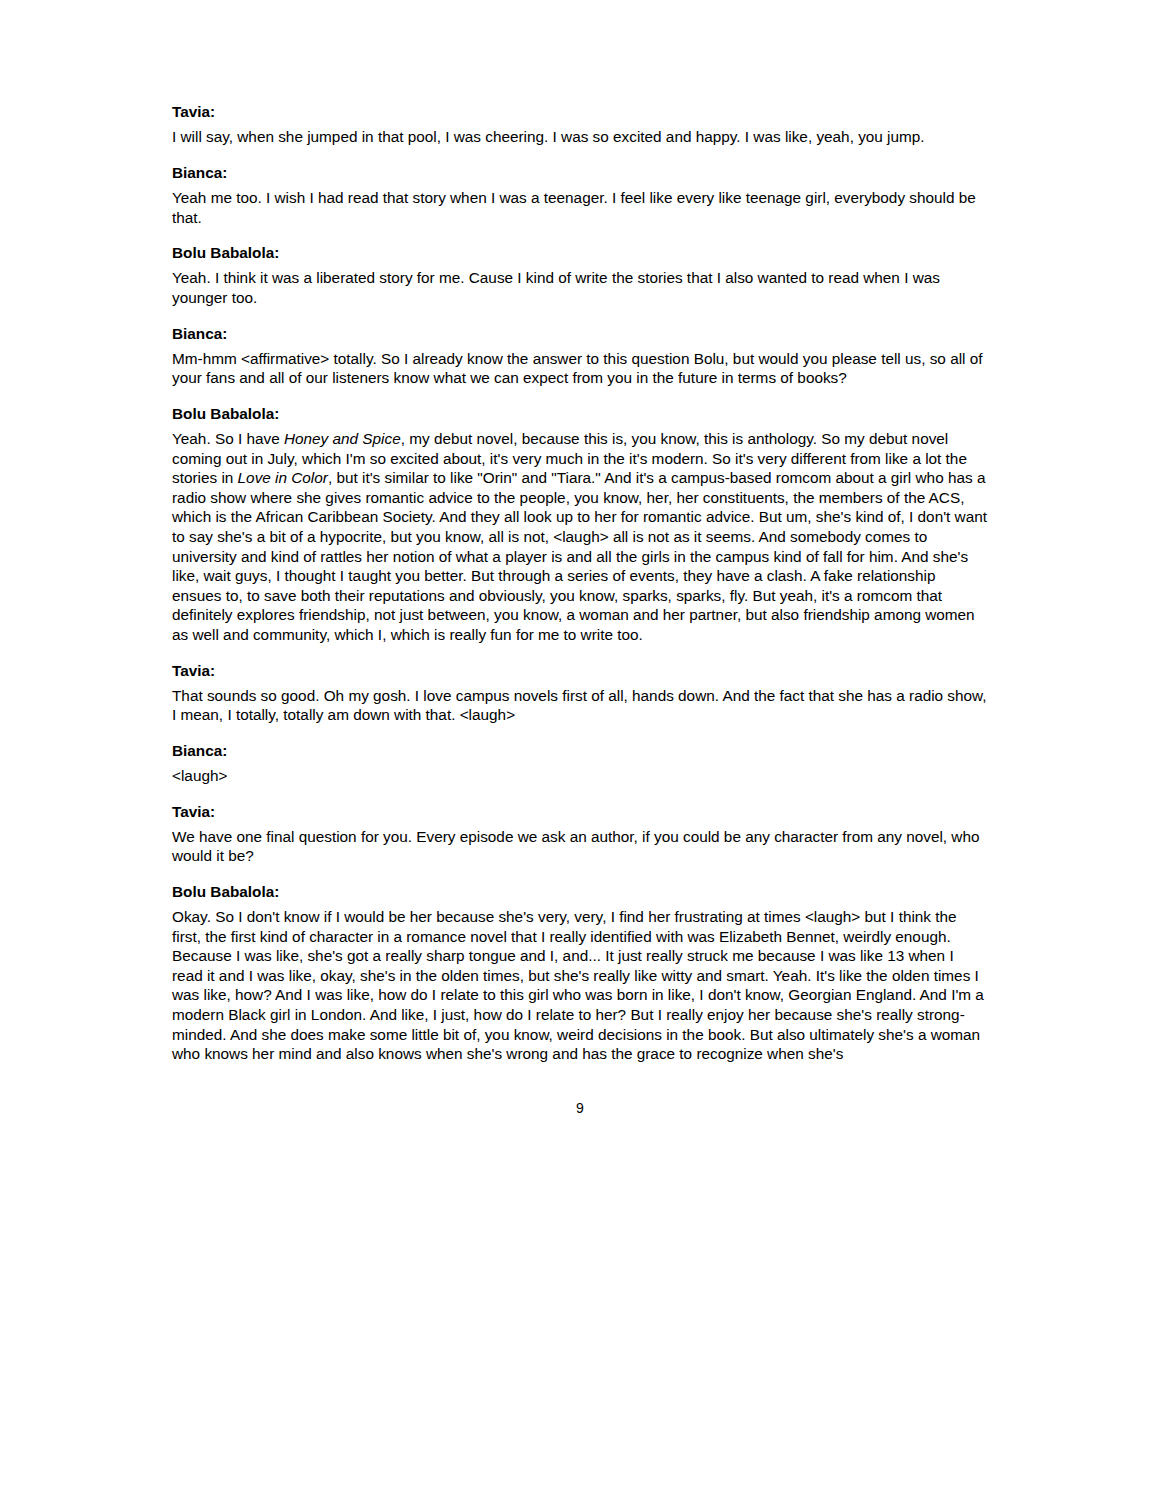Tavia:
I will say, when she jumped in that pool, I was cheering. I was so excited and happy. I was like, yeah, you jump.
Bianca:
Yeah me too. I wish I had read that story when I was a teenager. I feel like every like teenage girl, everybody should be that.
Bolu Babalola:
Yeah. I think it was a liberated story for me. Cause I kind of write the stories that I also wanted to read when I was younger too.
Bianca:
Mm-hmm <affirmative> totally. So I already know the answer to this question Bolu, but would you please tell us, so all of your fans and all of our listeners know what we can expect from you in the future in terms of books?
Bolu Babalola:
Yeah. So I have Honey and Spice, my debut novel, because this is, you know, this is anthology. So my debut novel coming out in July, which I'm so excited about, it's very much in the it's modern. So it's very different from like a lot the stories in Love in Color, but it's similar to like "Orin" and "Tiara." And it's a campus-based romcom about a girl who has a radio show where she gives romantic advice to the people, you know, her, her constituents, the members of the ACS, which is the African Caribbean Society. And they all look up to her for romantic advice. But um, she's kind of, I don't want to say she's a bit of a hypocrite, but you know, all is not, <laugh> all is not as it seems. And somebody comes to university and kind of rattles her notion of what a player is and all the girls in the campus kind of fall for him. And she's like, wait guys, I thought I taught you better. But through a series of events, they have a clash. A fake relationship ensues to, to save both their reputations and obviously, you know, sparks, sparks, fly. But yeah, it's a romcom that definitely explores friendship, not just between, you know, a woman and her partner, but also friendship among women as well and community, which I, which is really fun for me to write too.
Tavia:
That sounds so good. Oh my gosh. I love campus novels first of all, hands down. And the fact that she has a radio show, I mean, I totally, totally am down with that. <laugh>
Bianca:
<laugh>
Tavia:
We have one final question for you. Every episode we ask an author, if you could be any character from any novel, who would it be?
Bolu Babalola:
Okay. So I don't know if I would be her because she's very, very, I find her frustrating at times <laugh> but I think the first, the first kind of character in a romance novel that I really identified with was Elizabeth Bennet, weirdly enough. Because I was like, she's got a really sharp tongue and I, and... It just really struck me because I was like 13 when I read it and I was like, okay, she's in the olden times, but she's really like witty and smart. Yeah. It's like the olden times I was like, how? And I was like, how do I relate to this girl who was born in like, I don't know, Georgian England. And I'm a modern Black girl in London. And like, I just, how do I relate to her? But I really enjoy her because she's really strong-minded. And she does make some little bit of, you know, weird decisions in the book. But also ultimately she's a woman who knows her mind and also knows when she's wrong and has the grace to recognize when she's
9